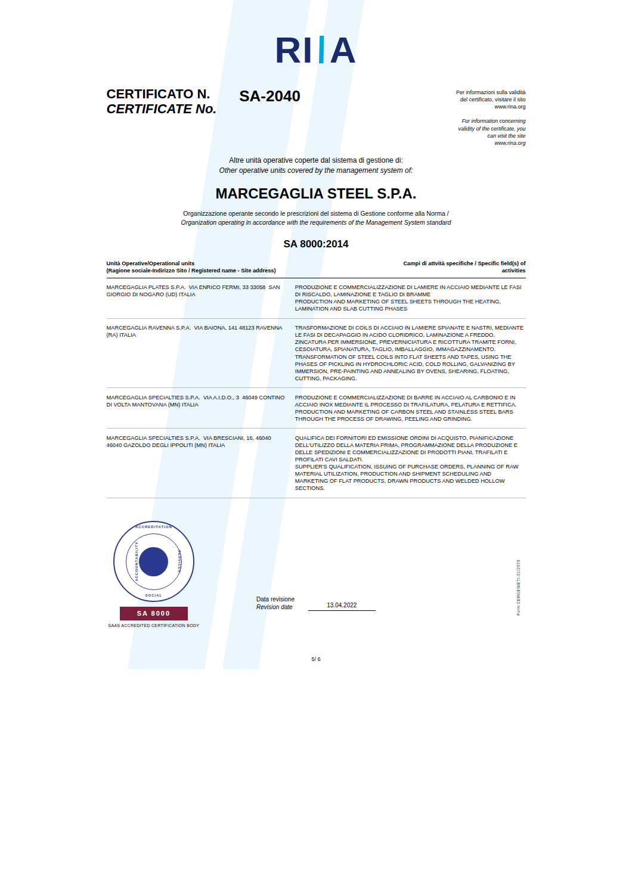RI\A
CERTIFICATO N.
CERTIFICATE No.
SA-2040
Per informazioni sulla validità
del certificato, visitare il sito
www.rina.org
For information concerning
validity of the certificate, you
can visit the site
www.rina.org
Altre unità operative coperte dal sistema di gestione di:
Other operative units covered by the management system of:
MARCEGAGLIA STEEL S.P.A.
Organizzazione operante secondo le prescrizioni del sistema di Gestione conforme alla Norma /
Organization operating in accordance with the requirements of the Management System standard
SA 8000:2014
| Unità Operative/Operational units (Ragione sociale-Indirizzo Sito / Registered name - Site address) | Campi di attvità specifiche / Specific field(s) of activities |
| --- | --- |
| MARCEGAGLIA PLATES S.P.A. VIA ENRICO FERMI, 33 33058 SAN GIORGIO DI NOGARO (UD) ITALIA | PRODUZIONE E COMMERCIALIZZAZIONE DI LAMIERE IN ACCIAIO MEDIANTE LE FASI DI RISCALDO, LAMINAZIONE E TAGLIO DI BRAMME PRODUCTION AND MARKETING OF STEEL SHEETS THROUGH THE HEATING, LAMINATION AND SLAB CUTTING PHASES |
| MARCEGAGLIA RAVENNA S.P.A. VIA BAIONA, 141 48123 RAVENNA (RA) ITALIA | TRASFORMAZIONE DI COILS DI ACCIAIO IN LAMIERE SPIANATE E NASTRI, MEDIANTE LE FASI DI DECAPAGGIO IN ACIDO CLORIDRICO, LAMINAZIONE A FREDDO, ZINCATURA PER IMMERSIONE, PREVERNICIATURA E RICOTTURA TRAMITE FORNI, CESOIATURA, SPIANATURA, TAGLIO, IMBALLAGGIO, IMMAGAZZINAMENTO. TRANSFORMATION OF STEEL COILS INTO FLAT SHEETS AND TAPES, USING THE PHASES OF PICKLING IN HYDROCHLORIC ACID, COLD ROLLING, GALVANIZING BY IMMERSION, PRE-PAINTING AND ANNEALING BY OVENS, SHEARING, FLOATING, CUTTING, PACKAGING. |
| MARCEGAGLIA SPECIALTIES S.P.A. VIA A.I.D.O., 3 46049 CONTINO DI VOLTA MANTOVANA (MN) ITALIA | PRODUZIONE E COMMERCIALIZZAZIONE DI BARRE IN ACCIAIO AL CARBONIO E IN ACCIAIO INOX MEDIANTE IL PROCESSO DI TRAFILATURA, PELATURA E RETTIFICA. PRODUCTION AND MARKETING OF CARBON STEEL AND STAINLESS STEEL BARS THROUGH THE PROCESS OF DRAWING, PEELING AND GRINDING. |
| MARCEGAGLIA SPECIALTIES S.P.A. VIA BRESCIANI, 16, 46040 46040 GAZOLDO DEGLI IPPOLITI (MN) ITALIA | QUALIFICA DEI FORNITORI ED EMISSIONE ORDINI DI ACQUISTO, PIANIFICAZIONE DELL'UTILIZZO DELLA MATERIA PRIMA, PROGRAMMAZIONE DELLA PRODUZIONE E DELLE SPEDIZIONI E COMMERCIALIZZAZIONE DI PRODOTTI PIANI, TRAFILATI E PROFILATI CAVI SALDATI. SUPPLIER'S QUALIFICATION, ISSUING OF PURCHASE ORDERS, PLANNING OF RAW MATERIAL UTILIZATION, PRODUCTION AND SHIPMENT SCHEDULING AND MARKETING OF FLAT PRODUCTS, DRAWN PRODUCTS AND WELDED HOLLOW SECTIONS. |
ACCREDITATION SERVICES SOCIAL ACCOUNTABILITY
SA 8000
SAAS ACCREDITED CERTIFICATION BODY
Data revisione
Revision date
13.04.2022
Form CERGENIETI-01/2078
5/ 6